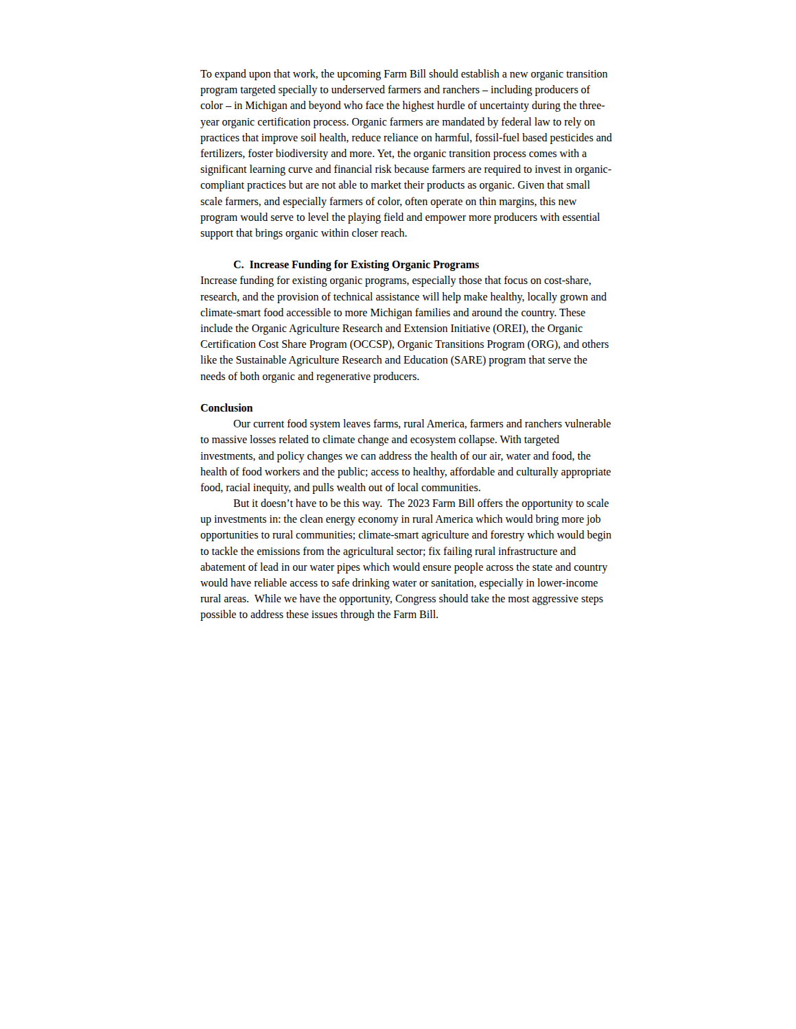To expand upon that work, the upcoming Farm Bill should establish a new organic transition program targeted specially to underserved farmers and ranchers – including producers of color – in Michigan and beyond who face the highest hurdle of uncertainty during the three-year organic certification process. Organic farmers are mandated by federal law to rely on practices that improve soil health, reduce reliance on harmful, fossil-fuel based pesticides and fertilizers, foster biodiversity and more. Yet, the organic transition process comes with a significant learning curve and financial risk because farmers are required to invest in organic-compliant practices but are not able to market their products as organic. Given that small scale farmers, and especially farmers of color, often operate on thin margins, this new program would serve to level the playing field and empower more producers with essential support that brings organic within closer reach.
C. Increase Funding for Existing Organic Programs
Increase funding for existing organic programs, especially those that focus on cost-share, research, and the provision of technical assistance will help make healthy, locally grown and climate-smart food accessible to more Michigan families and around the country. These include the Organic Agriculture Research and Extension Initiative (OREI), the Organic Certification Cost Share Program (OCCSP), Organic Transitions Program (ORG), and others like the Sustainable Agriculture Research and Education (SARE) program that serve the needs of both organic and regenerative producers.
Conclusion
Our current food system leaves farms, rural America, farmers and ranchers vulnerable to massive losses related to climate change and ecosystem collapse. With targeted investments, and policy changes we can address the health of our air, water and food, the health of food workers and the public; access to healthy, affordable and culturally appropriate food, racial inequity, and pulls wealth out of local communities.
But it doesn’t have to be this way. The 2023 Farm Bill offers the opportunity to scale up investments in: the clean energy economy in rural America which would bring more job opportunities to rural communities; climate-smart agriculture and forestry which would begin to tackle the emissions from the agricultural sector; fix failing rural infrastructure and abatement of lead in our water pipes which would ensure people across the state and country would have reliable access to safe drinking water or sanitation, especially in lower-income rural areas. While we have the opportunity, Congress should take the most aggressive steps possible to address these issues through the Farm Bill.